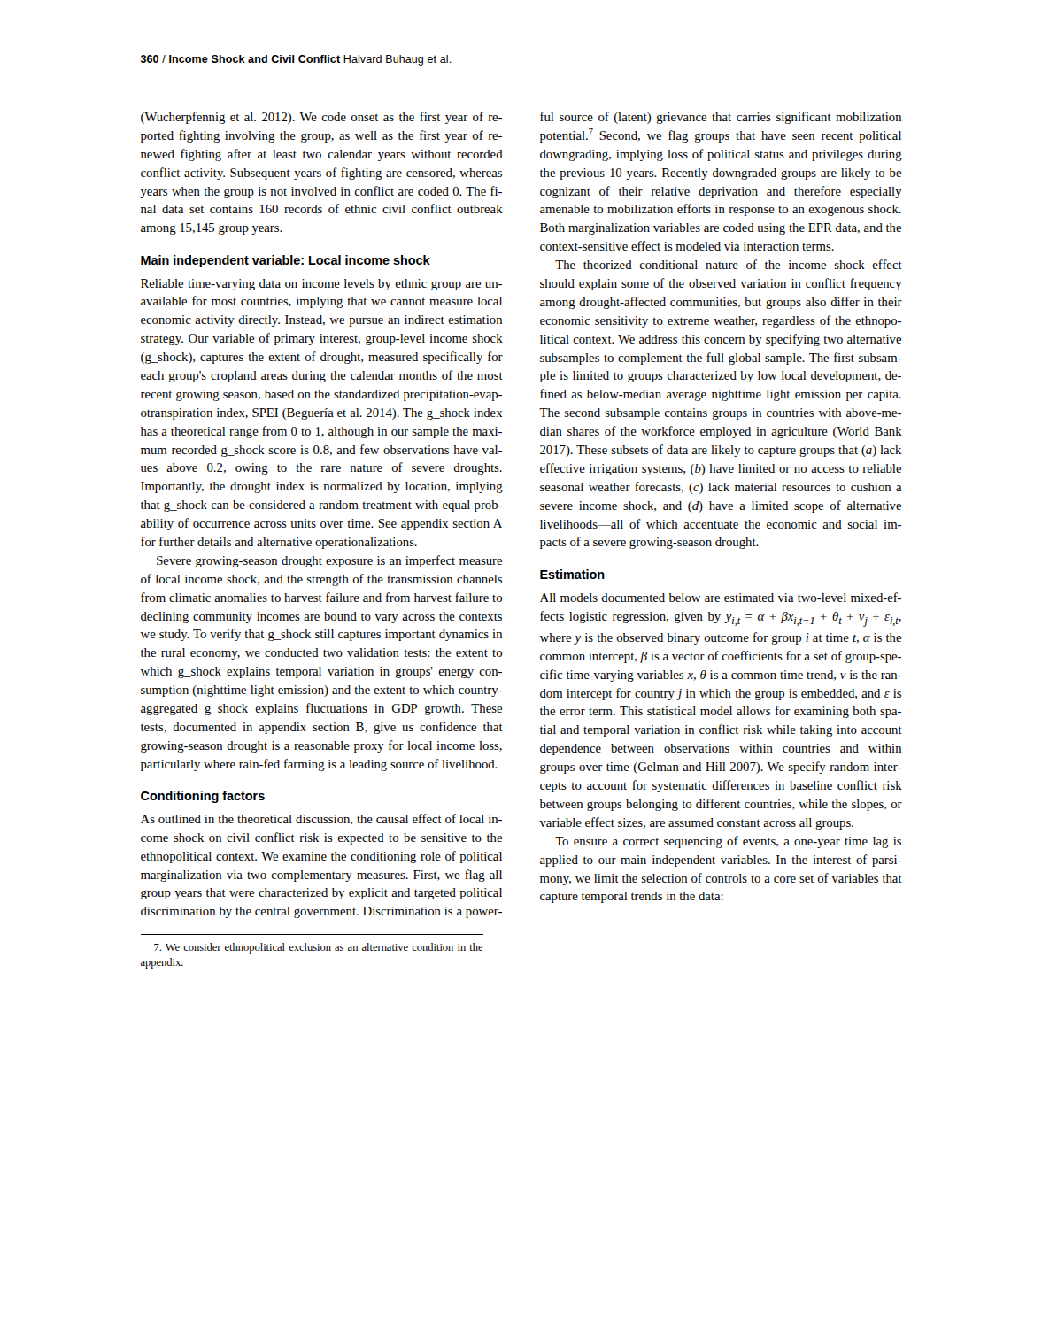360 / Income Shock and Civil Conflict Halvard Buhaug et al.
(Wucherpfennig et al. 2012). We code onset as the first year of reported fighting involving the group, as well as the first year of renewed fighting after at least two calendar years without recorded conflict activity. Subsequent years of fighting are censored, whereas years when the group is not involved in conflict are coded 0. The final data set contains 160 records of ethnic civil conflict outbreak among 15,145 group years.
Main independent variable: Local income shock
Reliable time-varying data on income levels by ethnic group are unavailable for most countries, implying that we cannot measure local economic activity directly. Instead, we pursue an indirect estimation strategy. Our variable of primary interest, group-level income shock (g_shock), captures the extent of drought, measured specifically for each group's cropland areas during the calendar months of the most recent growing season, based on the standardized precipitation-evapotranspiration index, SPEI (Beguería et al. 2014). The g_shock index has a theoretical range from 0 to 1, although in our sample the maximum recorded g_shock score is 0.8, and few observations have values above 0.2, owing to the rare nature of severe droughts. Importantly, the drought index is normalized by location, implying that g_shock can be considered a random treatment with equal probability of occurrence across units over time. See appendix section A for further details and alternative operationalizations.
Severe growing-season drought exposure is an imperfect measure of local income shock, and the strength of the transmission channels from climatic anomalies to harvest failure and from harvest failure to declining community incomes are bound to vary across the contexts we study. To verify that g_shock still captures important dynamics in the rural economy, we conducted two validation tests: the extent to which g_shock explains temporal variation in groups' energy consumption (nighttime light emission) and the extent to which country-aggregated g_shock explains fluctuations in GDP growth. These tests, documented in appendix section B, give us confidence that growing-season drought is a reasonable proxy for local income loss, particularly where rain-fed farming is a leading source of livelihood.
Conditioning factors
As outlined in the theoretical discussion, the causal effect of local income shock on civil conflict risk is expected to be sensitive to the ethnopolitical context. We examine the conditioning role of political marginalization via two complementary measures. First, we flag all group years that were characterized by explicit and targeted political discrimination by the central government. Discrimination is a powerful source of (latent) grievance that carries significant mobilization potential.7 Second, we flag groups that have seen recent political downgrading, implying loss of political status and privileges during the previous 10 years. Recently downgraded groups are likely to be cognizant of their relative deprivation and therefore especially amenable to mobilization efforts in response to an exogenous shock. Both marginalization variables are coded using the EPR data, and the context-sensitive effect is modeled via interaction terms.
The theorized conditional nature of the income shock effect should explain some of the observed variation in conflict frequency among drought-affected communities, but groups also differ in their economic sensitivity to extreme weather, regardless of the ethnopolitical context. We address this concern by specifying two alternative subsamples to complement the full global sample. The first subsample is limited to groups characterized by low local development, defined as below-median average nighttime light emission per capita. The second subsample contains groups in countries with above-median shares of the workforce employed in agriculture (World Bank 2017). These subsets of data are likely to capture groups that (a) lack effective irrigation systems, (b) have limited or no access to reliable seasonal weather forecasts, (c) lack material resources to cushion a severe income shock, and (d) have a limited scope of alternative livelihoods—all of which accentuate the economic and social impacts of a severe growing-season drought.
Estimation
All models documented below are estimated via two-level mixed-effects logistic regression, given by yi,t = α + βxi,t−1 + θt + vj + εi,t, where y is the observed binary outcome for group i at time t, α is the common intercept, β is a vector of coefficients for a set of group-specific time-varying variables x, θ is a common time trend, v is the random intercept for country j in which the group is embedded, and ε is the error term. This statistical model allows for examining both spatial and temporal variation in conflict risk while taking into account dependence between observations within countries and within groups over time (Gelman and Hill 2007). We specify random intercepts to account for systematic differences in baseline conflict risk between groups belonging to different countries, while the slopes, or variable effect sizes, are assumed constant across all groups.
To ensure a correct sequencing of events, a one-year time lag is applied to our main independent variables. In the interest of parsimony, we limit the selection of controls to a core set of variables that capture temporal trends in the data:
7. We consider ethnopolitical exclusion as an alternative condition in the appendix.